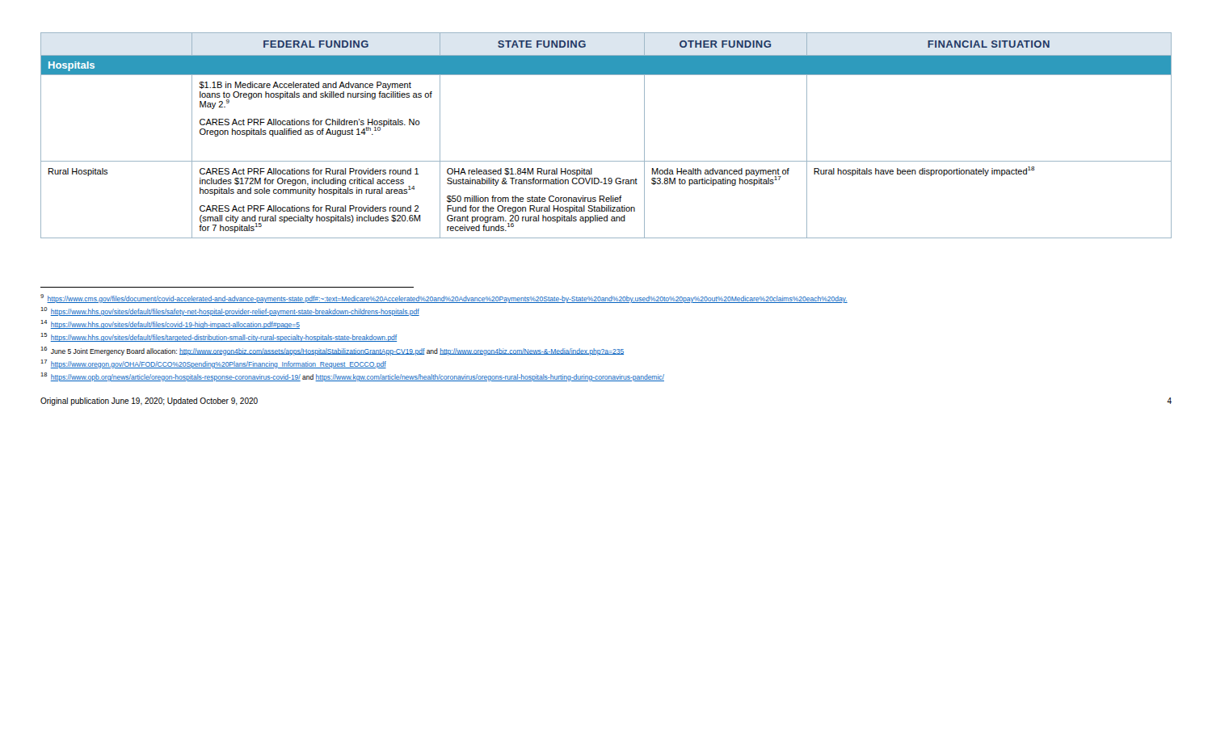| | FEDERAL FUNDING | STATE FUNDING | OTHER FUNDING | FINANCIAL SITUATION |
| --- | --- | --- | --- | --- |
| Hospitals |
| | $1.1B in Medicare Accelerated and Advance Payment loans to Oregon hospitals and skilled nursing facilities as of May 2. 9 CARES Act PRF Allocations for Children’s Hospitals. No Oregon hospitals qualified as of August 14 th . 10 | | | |
| Rural Hospitals | CARES Act PRF Allocations for Rural Providers round 1 includes $172M for Oregon, including critical access hospitals and sole community hospitals in rural areas 14 CARES Act PRF Allocations for Rural Providers round 2 (small city and rural specialty hospitals) includes $20.6M for 7 hospitals 15 | OHA released $1.84M Rural Hospital Sustainability & Transformation COVID-19 Grant $50 million from the state Coronavirus Relief Fund for the Oregon Rural Hospital Stabilization Grant program. 20 rural hospitals applied and received funds. 16 | Moda Health advanced payment of $3.8M to participating hospitals 17 | Rural hospitals have been disproportionately impacted 18 |
9 https://www.cms.gov/files/document/covid-accelerated-and-advance-payments-state.pdf#:~:text=Medicare%20Accelerated%20and%20Advance%20Payments%20State-by-State%20and%20by,used%20to%20pay%20out%20Medicare%20claims%20each%20day.
10 https://www.hhs.gov/sites/default/files/safety-net-hospital-provider-relief-payment-state-breakdown-childrens-hospitals.pdf
14 https://www.hhs.gov/sites/default/files/covid-19-high-impact-allocation.pdf#page=5
15 https://www.hhs.gov/sites/default/files/targeted-distribution-small-city-rural-specialty-hospitals-state-breakdown.pdf
16 June 5 Joint Emergency Board allocation: http://www.oregon4biz.com/assets/apps/HospitalStabilizationGrantApp-CV19.pdf and http://www.oregon4biz.com/News-&-Media/index.php?a=235
17 https://www.oregon.gov/OHA/FOD/CCO%20Spending%20Plans/Financing_Information_Request_EOCCO.pdf
18 https://www.opb.org/news/article/oregon-hospitals-response-coronavirus-covid-19/ and https://www.kgw.com/article/news/health/coronavirus/oregons-rural-hospitals-hurting-during-coronavirus-pandemic/
Original publication June 19, 2020; Updated October 9, 2020 4